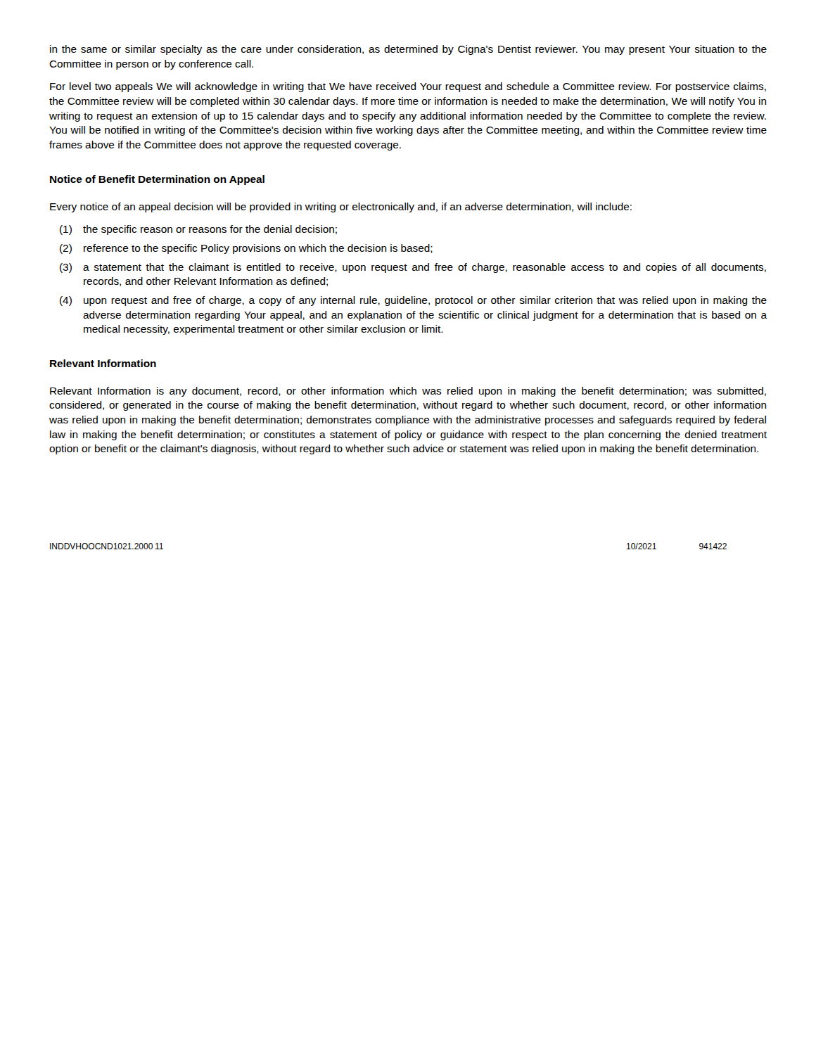in the same or similar specialty as the care under consideration, as determined by Cigna's Dentist reviewer. You may present Your situation to the Committee in person or by conference call.
For level two appeals We will acknowledge in writing that We have received Your request and schedule a Committee review. For postservice claims, the Committee review will be completed within 30 calendar days. If more time or information is needed to make the determination, We will notify You in writing to request an extension of up to 15 calendar days and to specify any additional information needed by the Committee to complete the review. You will be notified in writing of the Committee's decision within five working days after the Committee meeting, and within the Committee review time frames above if the Committee does not approve the requested coverage.
Notice of Benefit Determination on Appeal
Every notice of an appeal decision will be provided in writing or electronically and, if an adverse determination, will include:
(1) the specific reason or reasons for the denial decision;
(2) reference to the specific Policy provisions on which the decision is based;
(3) a statement that the claimant is entitled to receive, upon request and free of charge, reasonable access to and copies of all documents, records, and other Relevant Information as defined;
(4) upon request and free of charge, a copy of any internal rule, guideline, protocol or other similar criterion that was relied upon in making the adverse determination regarding Your appeal, and an explanation of the scientific or clinical judgment for a determination that is based on a medical necessity, experimental treatment or other similar exclusion or limit.
Relevant Information
Relevant Information is any document, record, or other information which was relied upon in making the benefit determination; was submitted, considered, or generated in the course of making the benefit determination, without regard to whether such document, record, or other information was relied upon in making the benefit determination; demonstrates compliance with the administrative processes and safeguards required by federal law in making the benefit determination; or constitutes a statement of policy or guidance with respect to the plan concerning the denied treatment option or benefit or the claimant's diagnosis, without regard to whether such advice or statement was relied upon in making the benefit determination.
INDDVHOOCND1021.2000 11 10/2021941422